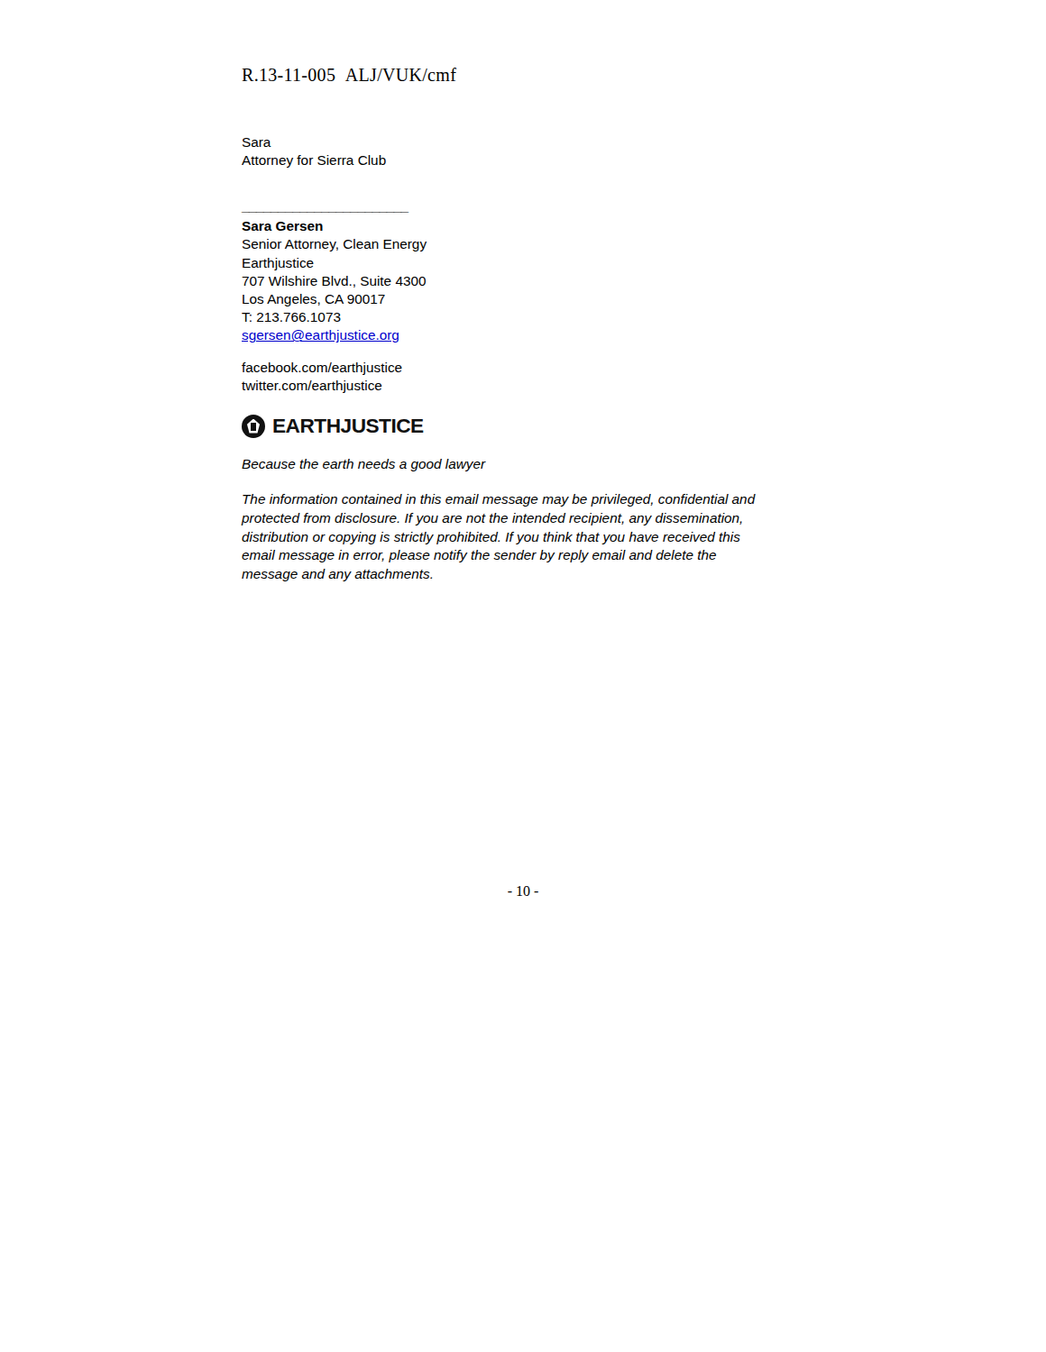R.13-11-005 ALJ/VUK/cmf
Sara
Attorney for Sierra Club
_______________________
Sara Gersen
Senior Attorney, Clean Energy
Earthjustice
707 Wilshire Blvd., Suite 4300
Los Angeles, CA 90017
T: 213.766.1073
sgersen@earthjustice.org
facebook.com/earthjustice
twitter.com/earthjustice
EARTHJUSTICE
Because the earth needs a good lawyer
The information contained in this email message may be privileged, confidential and protected from disclosure. If you are not the intended recipient, any dissemination, distribution or copying is strictly prohibited. If you think that you have received this email message in error, please notify the sender by reply email and delete the message and any attachments.
- 10 -